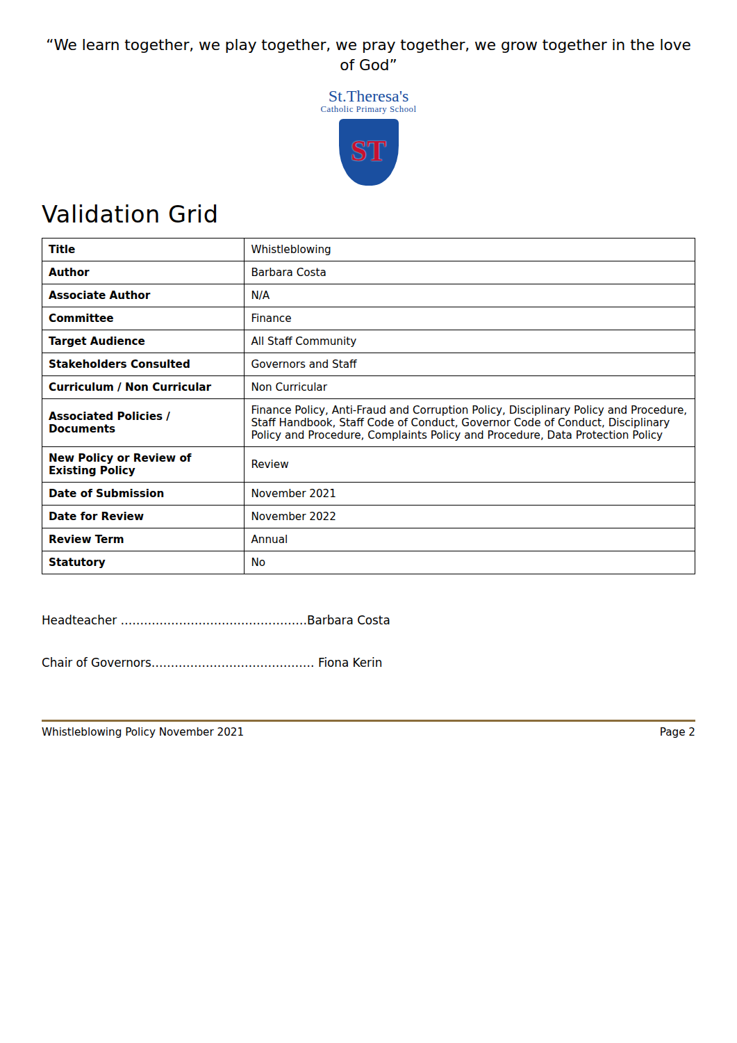“We learn together, we play together, we pray together, we grow together in the love of God”
St.Theresa's
Catholic Primary School
ST
Validation Grid
| Title | Whistleblowing |
| Author | Barbara Costa |
| Associate Author | N/A |
| Committee | Finance |
| Target Audience | All Staff Community |
| Stakeholders Consulted | Governors and Staff |
| Curriculum / Non Curricular | Non Curricular |
| Associated Policies / Documents | Finance Policy, Anti-Fraud and Corruption Policy, Disciplinary Policy and Procedure, Staff Handbook, Staff Code of Conduct, Governor Code of Conduct, Disciplinary Policy and Procedure, Complaints Policy and Procedure, Data Protection Policy |
| New Policy or Review of Existing Policy | Review |
| Date of Submission | November 2021 |
| Date for Review | November 2022 |
| Review Term | Annual |
| Statutory | No |
Headteacher …………………………………………Barbara Costa
Chair of Governors…………………………………… Fiona Kerin
Whistleblowing Policy November 2021 Page 2